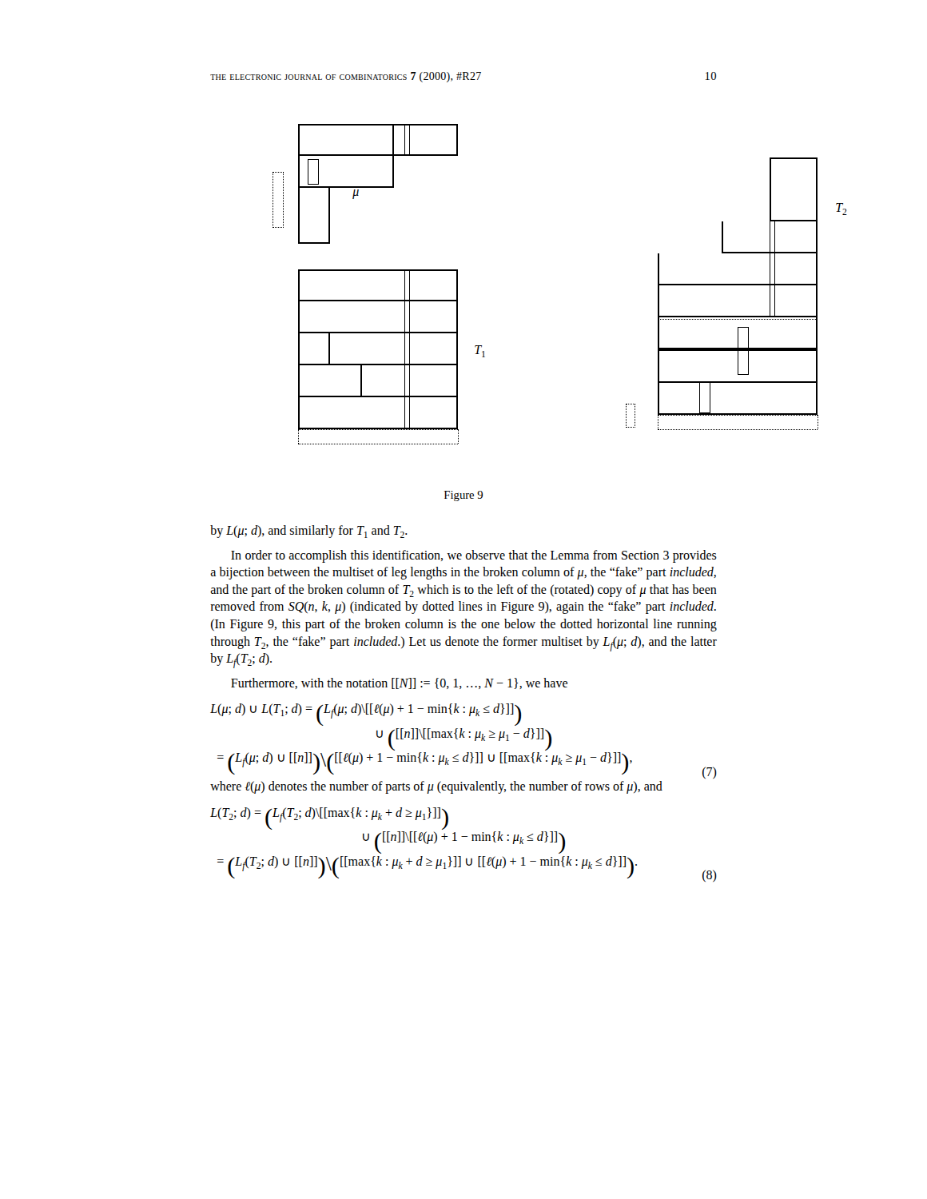the electronic journal of combinatorics 7 (2000), #R27
10
μ
T1
T2
Figure 9
by L(μ; d), and similarly for T1 and T2.
In order to accomplish this identification, we observe that the Lemma from Section 3 provides a bijection between the multiset of leg lengths in the broken column of μ, the “fake” part included, and the part of the broken column of T2 which is to the left of the (rotated) copy of μ that has been removed from SQ(n, k, μ) (indicated by dotted lines in Figure 9), again the “fake” part included. (In Figure 9, this part of the broken column is the one below the dotted horizontal line running through T2, the “fake” part included.) Let us denote the former multiset by Lf(μ; d), and the latter by Lf(T2; d).
Furthermore, with the notation [[N]] := {0, 1, …, N − 1}, we have
L(μ; d) ∪ L(T1; d) = (Lf(μ; d)\[[ℓ(μ) + 1 − min{k : μk ≤ d}]]) ∪ ([[n]]\[[max{k : μk ≥ μ1 − d}]]) = (Lf(μ; d) ∪ [[n]])\([[ℓ(μ) + 1 − min{k : μk ≤ d}]] ∪ [[max{k : μk ≥ μ1 − d}]]), (7)
where ℓ(μ) denotes the number of parts of μ (equivalently, the number of rows of μ), and
L(T2; d) = (Lf(T2; d)\[[max{k : μk + d ≥ μ1}]]) ∪ ([[n]]\[[ℓ(μ) + 1 − min{k : μk ≤ d}]]) = (Lf(T2; d) ∪ [[n]])\([[max{k : μk + d ≥ μ1}]] ∪ [[ℓ(μ) + 1 − min{k : μk ≤ d}]]). (8)